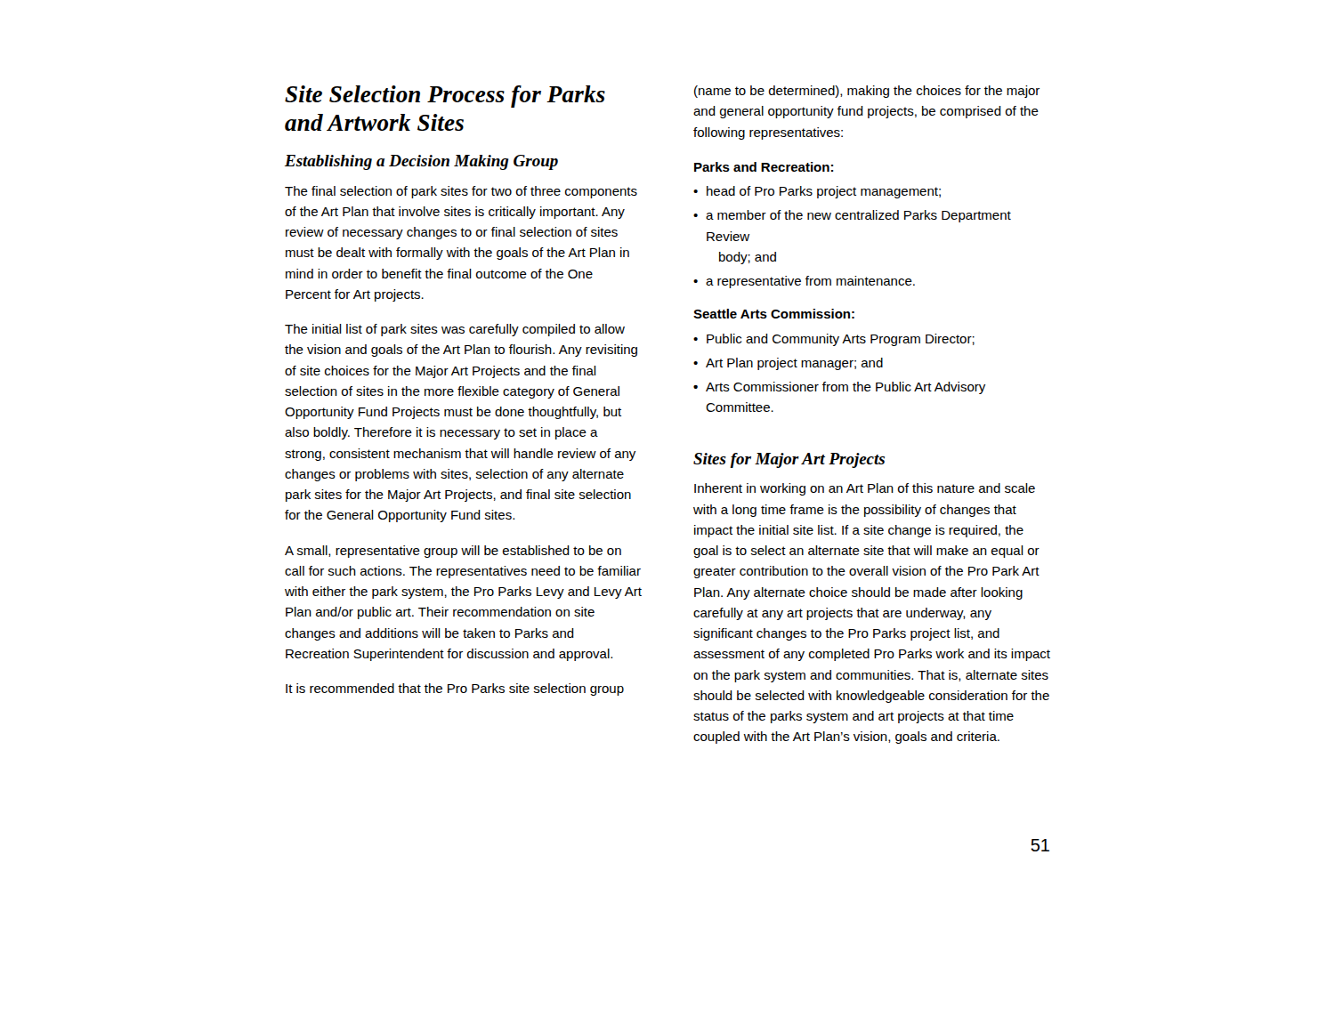Site Selection Process for Parks and Artwork Sites
Establishing a Decision Making Group
The final selection of park sites for two of three components of the Art Plan that involve sites is critically important. Any review of necessary changes to or final selection of sites must be dealt with formally with the goals of the Art Plan in mind in order to benefit the final outcome of the One Percent for Art projects.
The initial list of park sites was carefully compiled to allow the vision and goals of the Art Plan to flourish. Any revisiting of site choices for the Major Art Projects and the final selection of sites in the more flexible category of General Opportunity Fund Projects must be done thoughtfully, but also boldly. Therefore it is necessary to set in place a strong, consistent mechanism that will handle review of any changes or problems with sites, selection of any alternate park sites for the Major Art Projects, and final site selection for the General Opportunity Fund sites.
A small, representative group will be established to be on call for such actions. The representatives need to be familiar with either the park system, the Pro Parks Levy and Levy Art Plan and/or public art. Their recommendation on site changes and additions will be taken to Parks and Recreation Superintendent for discussion and approval.
It is recommended that the Pro Parks site selection group
(name to be determined), making the choices for the major and general opportunity fund projects, be comprised of the following representatives:
Parks and Recreation:
head of Pro Parks project management;
a member of the new centralized Parks Department Review body; and
a representative from maintenance.
Seattle Arts Commission:
Public and Community Arts Program Director;
Art Plan project manager; and
Arts Commissioner from the Public Art Advisory Committee.
Sites for Major Art Projects
Inherent in working on an Art Plan of this nature and scale with a long time frame is the possibility of changes that impact the initial site list. If a site change is required, the goal is to select an alternate site that will make an equal or greater contribution to the overall vision of the Pro Park Art Plan. Any alternate choice should be made after looking carefully at any art projects that are underway, any significant changes to the Pro Parks project list, and assessment of any completed Pro Parks work and its impact on the park system and communities. That is, alternate sites should be selected with knowledgeable consideration for the status of the parks system and art projects at that time coupled with the Art Plan’s vision, goals and criteria.
51